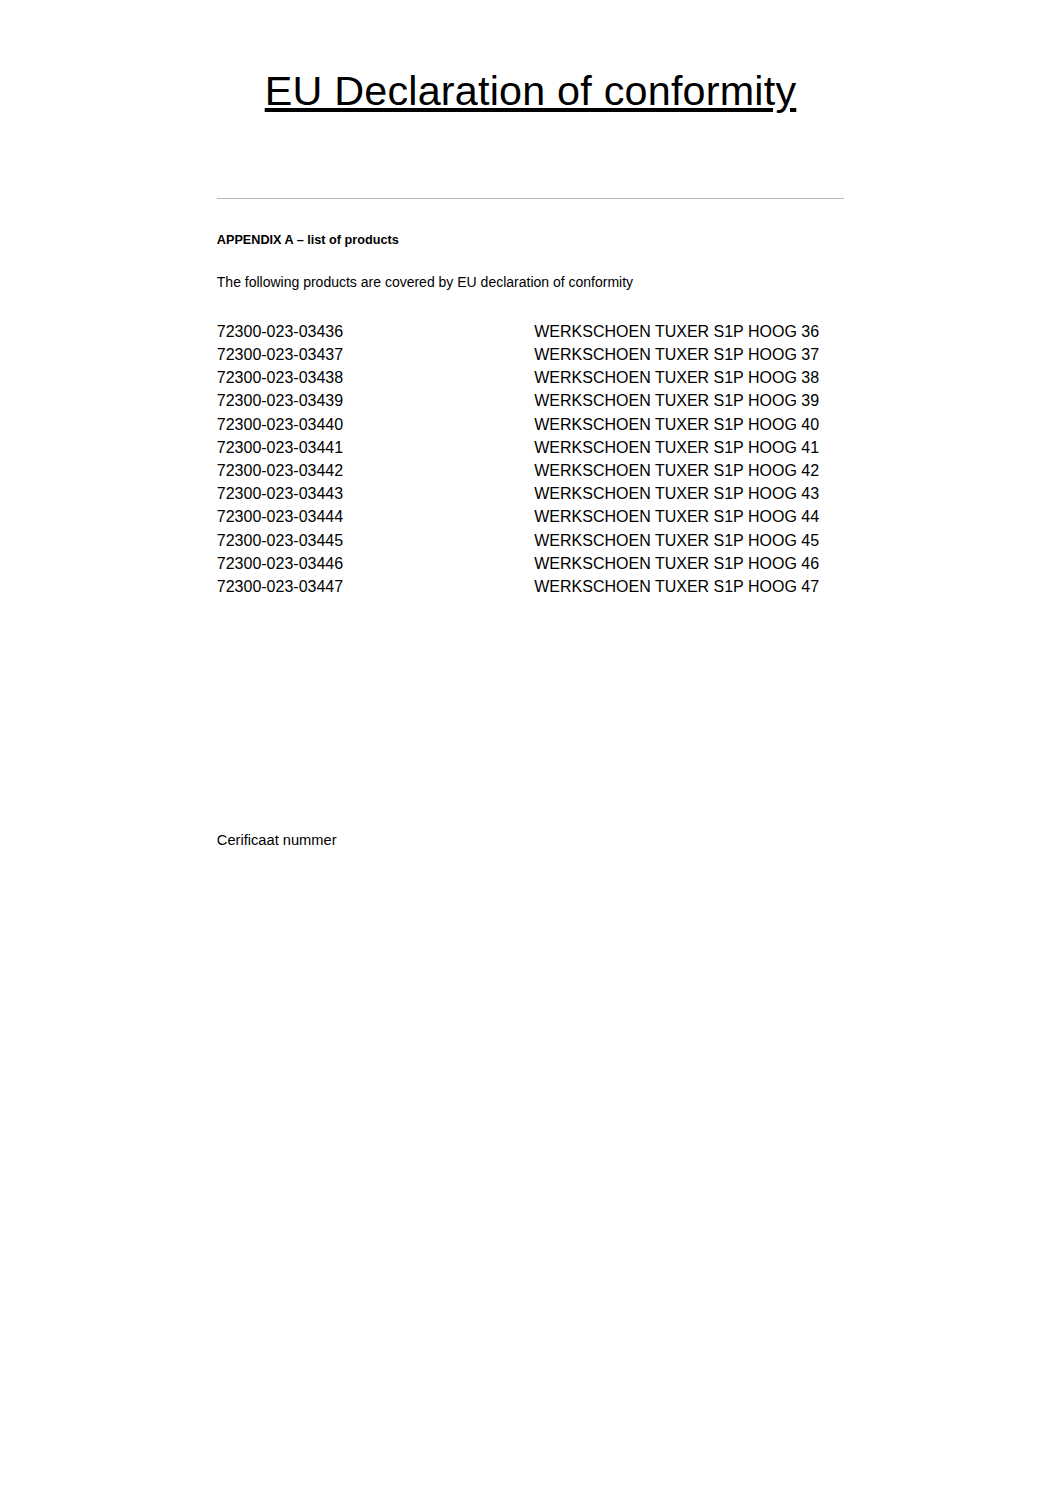EU Declaration of conformity
APPENDIX A – list of products
The following products are covered by EU declaration of conformity
| 72300-023-03436 | WERKSCHOEN TUXER S1P HOOG 36 |
| 72300-023-03437 | WERKSCHOEN TUXER S1P HOOG 37 |
| 72300-023-03438 | WERKSCHOEN TUXER S1P HOOG 38 |
| 72300-023-03439 | WERKSCHOEN TUXER S1P HOOG 39 |
| 72300-023-03440 | WERKSCHOEN TUXER S1P HOOG 40 |
| 72300-023-03441 | WERKSCHOEN TUXER S1P HOOG 41 |
| 72300-023-03442 | WERKSCHOEN TUXER S1P HOOG 42 |
| 72300-023-03443 | WERKSCHOEN TUXER S1P HOOG 43 |
| 72300-023-03444 | WERKSCHOEN TUXER S1P HOOG 44 |
| 72300-023-03445 | WERKSCHOEN TUXER S1P HOOG 45 |
| 72300-023-03446 | WERKSCHOEN TUXER S1P HOOG 46 |
| 72300-023-03447 | WERKSCHOEN TUXER S1P HOOG 47 |
Cerificaat nummer